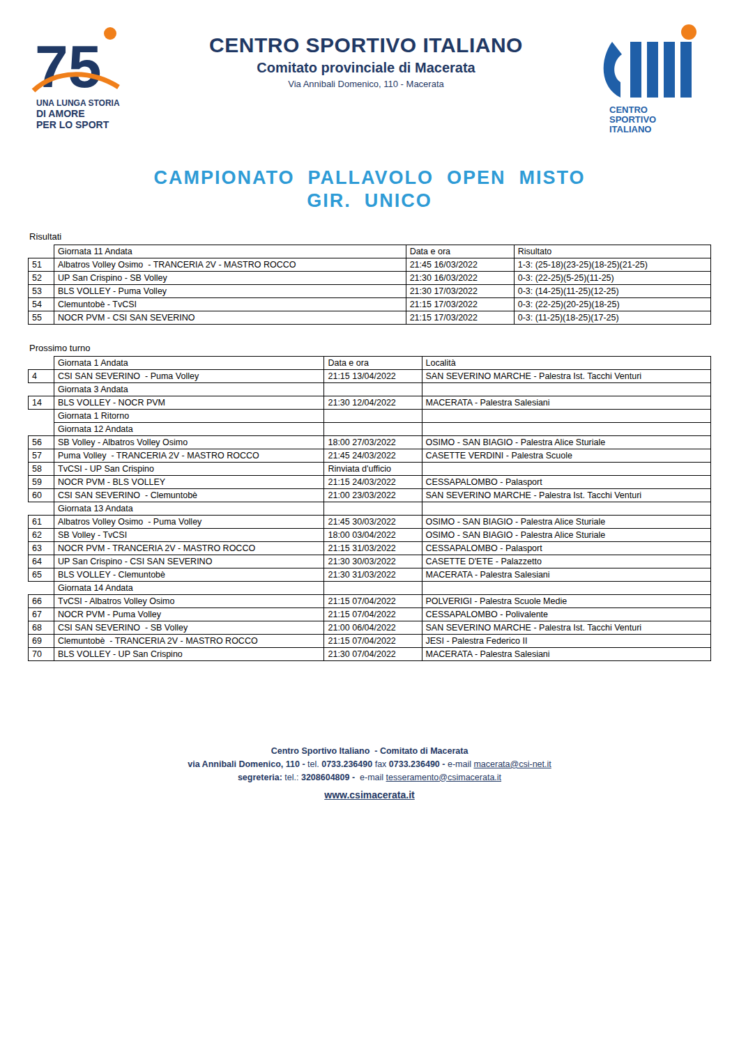75 UNA LUNGA STORIA DI AMORE PER LO SPORT
CENTRO SPORTIVO ITALIANO
Comitato provinciale di Macerata
Via Annibali Domenico, 110 - Macerata
CENTRO SPORTIVO ITALIANO
CAMPIONATO PALLAVOLO OPEN MISTO
GIR. UNICO
Risultati
| | Giornata 11 Andata | Data e ora | Risultato |
| 51 | Albatros Volley Osimo - TRANCERIA 2V - MASTRO ROCCO | 21:45 16/03/2022 | 1-3: (25-18)(23-25)(18-25)(21-25) |
| 52 | UP San Crispino - SB Volley | 21:30 16/03/2022 | 0-3: (22-25)(5-25)(11-25) |
| 53 | BLS VOLLEY - Puma Volley | 21:30 17/03/2022 | 0-3: (14-25)(11-25)(12-25) |
| 54 | Clemuntobè - TvCSI | 21:15 17/03/2022 | 0-3: (22-25)(20-25)(18-25) |
| 55 | NOCR PVM - CSI SAN SEVERINO | 21:15 17/03/2022 | 0-3: (11-25)(18-25)(17-25) |
Prossimo turno
| | Giornata 1 Andata | Data e ora | Località |
| 4 | CSI SAN SEVERINO - Puma Volley | 21:15 13/04/2022 | SAN SEVERINO MARCHE - Palestra Ist. Tacchi Venturi |
| | Giornata 3 Andata | | |
| 14 | BLS VOLLEY - NOCR PVM | 21:30 12/04/2022 | MACERATA - Palestra Salesiani |
| | Giornata 1 Ritorno | | |
| | Giornata 12 Andata | | |
| 56 | SB Volley - Albatros Volley Osimo | 18:00 27/03/2022 | OSIMO - SAN BIAGIO - Palestra Alice Sturiale |
| 57 | Puma Volley - TRANCERIA 2V - MASTRO ROCCO | 21:45 24/03/2022 | CASETTE VERDINI - Palestra Scuole |
| 58 | TvCSI - UP San Crispino | Rinviata d'ufficio | |
| 59 | NOCR PVM - BLS VOLLEY | 21:15 24/03/2022 | CESSAPALOMBO - Palasport |
| 60 | CSI SAN SEVERINO - Clemuntobè | 21:00 23/03/2022 | SAN SEVERINO MARCHE - Palestra Ist. Tacchi Venturi |
| | Giornata 13 Andata | | |
| 61 | Albatros Volley Osimo - Puma Volley | 21:45 30/03/2022 | OSIMO - SAN BIAGIO - Palestra Alice Sturiale |
| 62 | SB Volley - TvCSI | 18:00 03/04/2022 | OSIMO - SAN BIAGIO - Palestra Alice Sturiale |
| 63 | NOCR PVM - TRANCERIA 2V - MASTRO ROCCO | 21:15 31/03/2022 | CESSAPALOMBO - Palasport |
| 64 | UP San Crispino - CSI SAN SEVERINO | 21:30 30/03/2022 | CASETTE D'ETE - Palazzetto |
| 65 | BLS VOLLEY - Clemuntobè | 21:30 31/03/2022 | MACERATA - Palestra Salesiani |
| | Giornata 14 Andata | | |
| 66 | TvCSI - Albatros Volley Osimo | 21:15 07/04/2022 | POLVERIGI - Palestra Scuole Medie |
| 67 | NOCR PVM - Puma Volley | 21:15 07/04/2022 | CESSAPALOMBO - Polivalente |
| 68 | CSI SAN SEVERINO - SB Volley | 21:00 06/04/2022 | SAN SEVERINO MARCHE - Palestra Ist. Tacchi Venturi |
| 69 | Clemuntobè - TRANCERIA 2V - MASTRO ROCCO | 21:15 07/04/2022 | JESI - Palestra Federico II |
| 70 | BLS VOLLEY - UP San Crispino | 21:30 07/04/2022 | MACERATA - Palestra Salesiani |
Centro Sportivo Italiano - Comitato di Macerata
via Annibali Domenico, 110 - tel. 0733.236490 fax 0733.236490 - e-mail macerata@csi-net.it
segreteria: tel.: 3208604809 - e-mail tesseramento@csimacerata.it
www.csimacerata.it